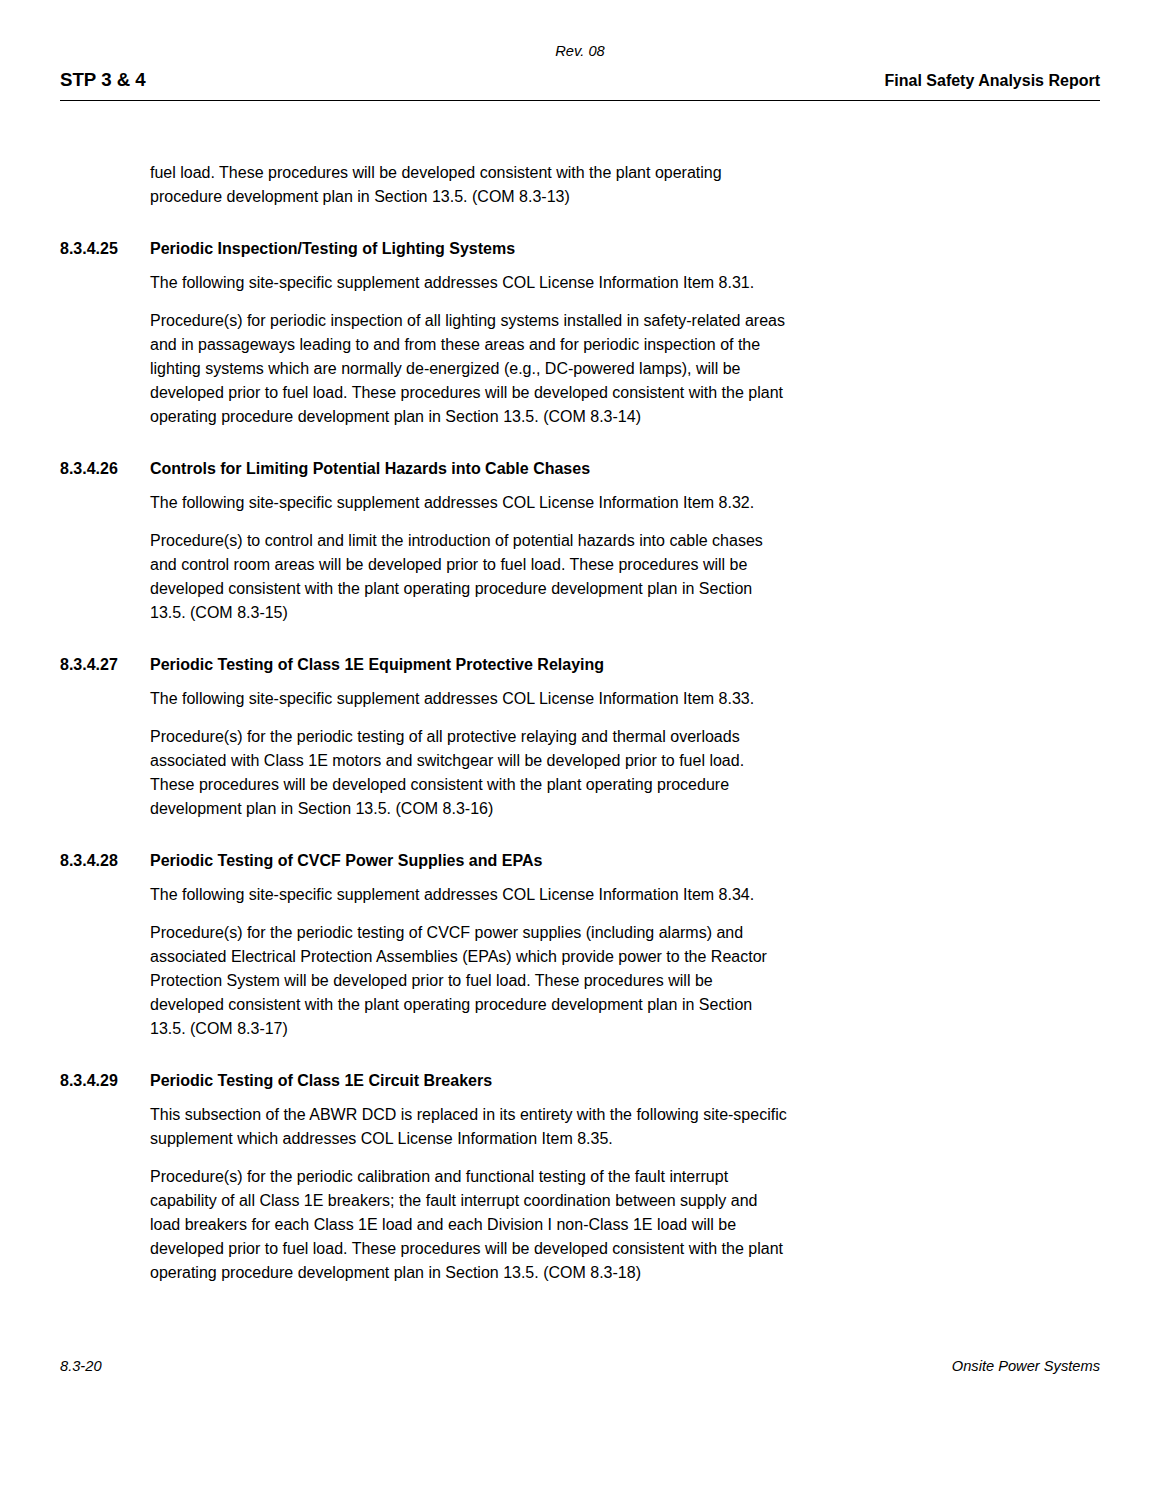Rev. 08
STP 3 & 4 Final Safety Analysis Report
fuel load. These procedures will be developed consistent with the plant operating procedure development plan in Section 13.5. (COM 8.3-13)
8.3.4.25 Periodic Inspection/Testing of Lighting Systems
The following site-specific supplement addresses COL License Information Item 8.31.
Procedure(s) for periodic inspection of all lighting systems installed in safety-related areas and in passageways leading to and from these areas and for periodic inspection of the lighting systems which are normally de-energized (e.g., DC-powered lamps), will be developed prior to fuel load. These procedures will be developed consistent with the plant operating procedure development plan in Section 13.5. (COM 8.3-14)
8.3.4.26 Controls for Limiting Potential Hazards into Cable Chases
The following site-specific supplement addresses COL License Information Item 8.32.
Procedure(s) to control and limit the introduction of potential hazards into cable chases and control room areas will be developed prior to fuel load. These procedures will be developed consistent with the plant operating procedure development plan in Section 13.5. (COM 8.3-15)
8.3.4.27 Periodic Testing of Class 1E Equipment Protective Relaying
The following site-specific supplement addresses COL License Information Item 8.33.
Procedure(s) for the periodic testing of all protective relaying and thermal overloads associated with Class 1E motors and switchgear will be developed prior to fuel load. These procedures will be developed consistent with the plant operating procedure development plan in Section 13.5. (COM 8.3-16)
8.3.4.28 Periodic Testing of CVCF Power Supplies and EPAs
The following site-specific supplement addresses COL License Information Item 8.34.
Procedure(s) for the periodic testing of CVCF power supplies (including alarms) and associated Electrical Protection Assemblies (EPAs) which provide power to the Reactor Protection System will be developed prior to fuel load. These procedures will be developed consistent with the plant operating procedure development plan in Section 13.5. (COM 8.3-17)
8.3.4.29 Periodic Testing of Class 1E Circuit Breakers
This subsection of the ABWR DCD is replaced in its entirety with the following site-specific supplement which addresses COL License Information Item 8.35.
Procedure(s) for the periodic calibration and functional testing of the fault interrupt capability of all Class 1E breakers; the fault interrupt coordination between supply and load breakers for each Class 1E load and each Division I non-Class 1E load will be developed prior to fuel load. These procedures will be developed consistent with the plant operating procedure development plan in Section 13.5. (COM 8.3-18)
8.3-20 Onsite Power Systems